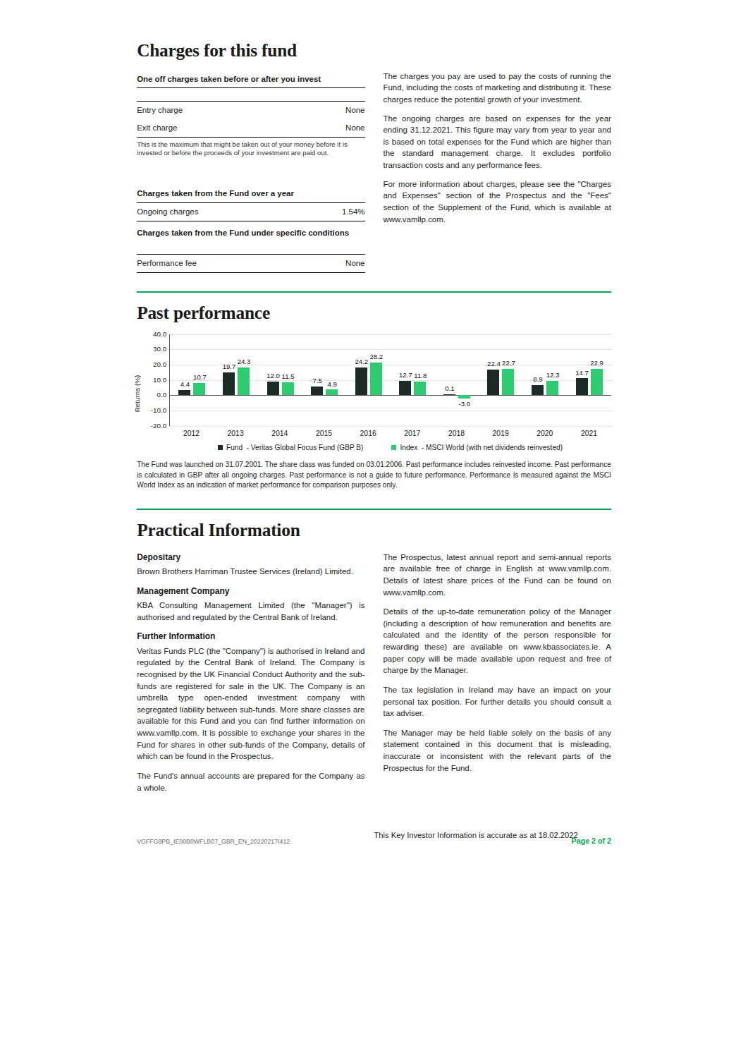Charges for this fund
| One off charges taken before or after you invest |
| Entry charge | None |
| Exit charge | None |
| This is the maximum that might be taken out of your money before it is invested or before the proceeds of your investment are paid out. |
| Charges taken from the Fund over a year |
| Ongoing charges | 1.54% |
| Charges taken from the Fund under specific conditions |
| Performance fee | None |
The charges you pay are used to pay the costs of running the Fund, including the costs of marketing and distributing it. These charges reduce the potential growth of your investment.
The ongoing charges are based on expenses for the year ending 31.12.2021. This figure may vary from year to year and is based on total expenses for the Fund which are higher than the standard management charge. It excludes portfolio transaction costs and any performance fees.
For more information about charges, please see the "Charges and Expenses" section of the Prospectus and the "Fees" section of the Supplement of the Fund, which is available at www.vamllp.com.
Past performance
40.0 30.0 20.0 10.0 0.0 -10.0 -20.0
Returns (%)
4.4
10.7
19.7
24.3
12.0
11.5
7.5
4.9
24.2
28.2
12.7
11.8
0.1
-3.0
22.4
22.7
8.9
12.3
14.7
22.9
2012
2013
2014
2015
2016
2017
2018
2019
2020
2021
Fund - Veritas Global Focus Fund (GBP B)
Index - MSCI World (with net dividends reinvested)
The Fund was launched on 31.07.2001. The share class was funded on 03.01.2006. Past performance includes reinvested income. Past performance is calculated in GBP after all ongoing charges. Past performance is not a guide to future performance. Performance is measured against the MSCI World Index as an indication of market performance for comparison purposes only.
Practical Information
Depositary
Brown Brothers Harriman Trustee Services (Ireland) Limited.
Management Company
KBA Consulting Management Limited (the "Manager") is authorised and regulated by the Central Bank of Ireland.
Further Information
Veritas Funds PLC (the "Company") is authorised in Ireland and regulated by the Central Bank of Ireland. The Company is recognised by the UK Financial Conduct Authority and the sub-funds are registered for sale in the UK. The Company is an umbrella type open-ended investment company with segregated liability between sub-funds. More share classes are available for this Fund and you can find further information on www.vamllp.com. It is possible to exchange your shares in the Fund for shares in other sub-funds of the Company, details of which can be found in the Prospectus.
The Fund's annual accounts are prepared for the Company as a whole.
The Prospectus, latest annual report and semi-annual reports are available free of charge in English at www.vamllp.com. Details of latest share prices of the Fund can be found on www.vamllp.com.
Details of the up-to-date remuneration policy of the Manager (including a description of how remuneration and benefits are calculated and the identity of the person responsible for rewarding these) are available on www.kbassociates.ie. A paper copy will be made available upon request and free of charge by the Manager.
The tax legislation in Ireland may have an impact on your personal tax position. For further details you should consult a tax adviser.
The Manager may be held liable solely on the basis of any statement contained in this document that is misleading, inaccurate or inconsistent with the relevant parts of the Prospectus for the Fund.
This Key Investor Information is accurate as at 18.02.2022
VGFFG8PB_IE00B0WFLB07_GBR_EN_20220217I412
Page 2 of 2